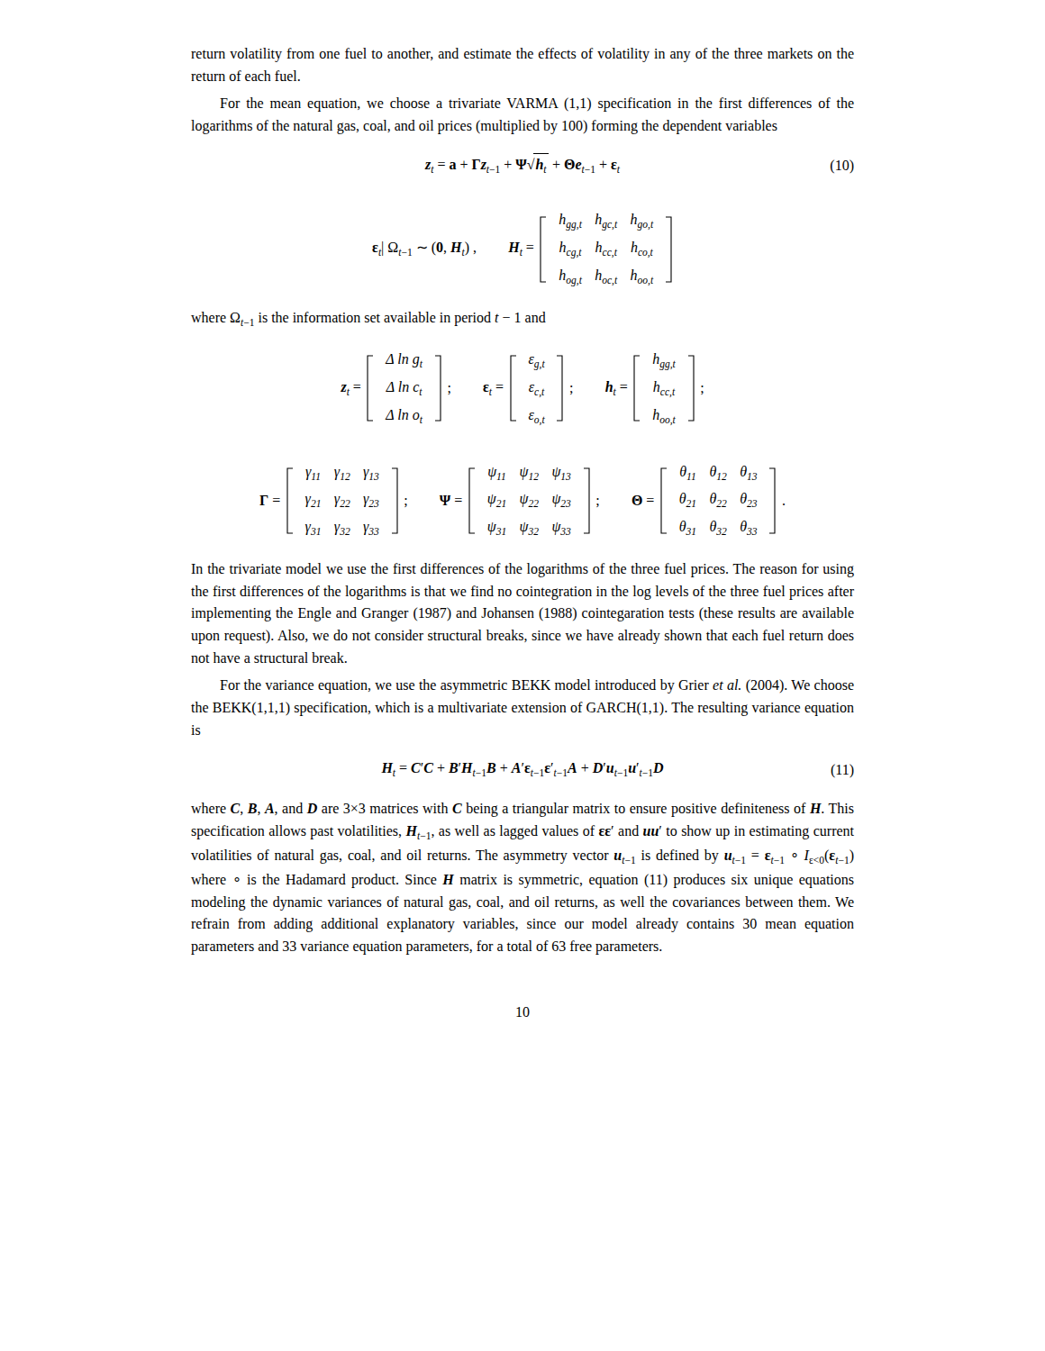return volatility from one fuel to another, and estimate the effects of volatility in any of the three markets on the return of each fuel.
For the mean equation, we choose a trivariate VARMA (1,1) specification in the first differences of the logarithms of the natural gas, coal, and oil prices (multiplied by 100) forming the dependent variables
zt = a + Γzt−1 + Ψ√ht + Θet−1 + εt (10)
εt| Ωt−1 ∼ (0, Ht) , Ht =
| h gg,t | h gc,t | h go,t |
| h cg,t | h cc,t | h co,t |
| h og,t | h oc,t | h oo,t |
where Ωt−1 is the information set available in period t − 1 and
zt =
| Δ ln g t |
| Δ ln c t |
| Δ ln o t |
; εt =
| ε g,t |
| ε c,t |
| ε o,t |
; ht =
| h gg,t |
| h cc,t |
| h oo,t |
;
Γ =
| γ 11 | γ 12 | γ 13 |
| γ 21 | γ 22 | γ 23 |
| γ 31 | γ 32 | γ 33 |
; Ψ =
| ψ 11 | ψ 12 | ψ 13 |
| ψ 21 | ψ 22 | ψ 23 |
| ψ 31 | ψ 32 | ψ 33 |
; Θ =
| θ 11 | θ 12 | θ 13 |
| θ 21 | θ 22 | θ 23 |
| θ 31 | θ 32 | θ 33 |
.
In the trivariate model we use the first differences of the logarithms of the three fuel prices. The reason for using the first differences of the logarithms is that we find no cointegration in the log levels of the three fuel prices after implementing the Engle and Granger (1987) and Johansen (1988) cointegaration tests (these results are available upon request). Also, we do not consider structural breaks, since we have already shown that each fuel return does not have a structural break.
For the variance equation, we use the asymmetric BEKK model introduced by Grier et al. (2004). We choose the BEKK(1,1,1) specification, which is a multivariate extension of GARCH(1,1). The resulting variance equation is
Ht = C′C + B′Ht−1B + A′εt−1ε′t−1A + D′ut−1u′t−1D (11)
where C, B, A, and D are 3×3 matrices with C being a triangular matrix to ensure positive definiteness of H. This specification allows past volatilities, Ht−1, as well as lagged values of εε′ and uu′ to show up in estimating current volatilities of natural gas, coal, and oil returns. The asymmetry vector ut−1 is defined by ut−1 = εt−1 ∘ Iε<0(εt−1) where ∘ is the Hadamard product. Since H matrix is symmetric, equation (11) produces six unique equations modeling the dynamic variances of natural gas, coal, and oil returns, as well the covariances between them. We refrain from adding additional explanatory variables, since our model already contains 30 mean equation parameters and 33 variance equation parameters, for a total of 63 free parameters.
10